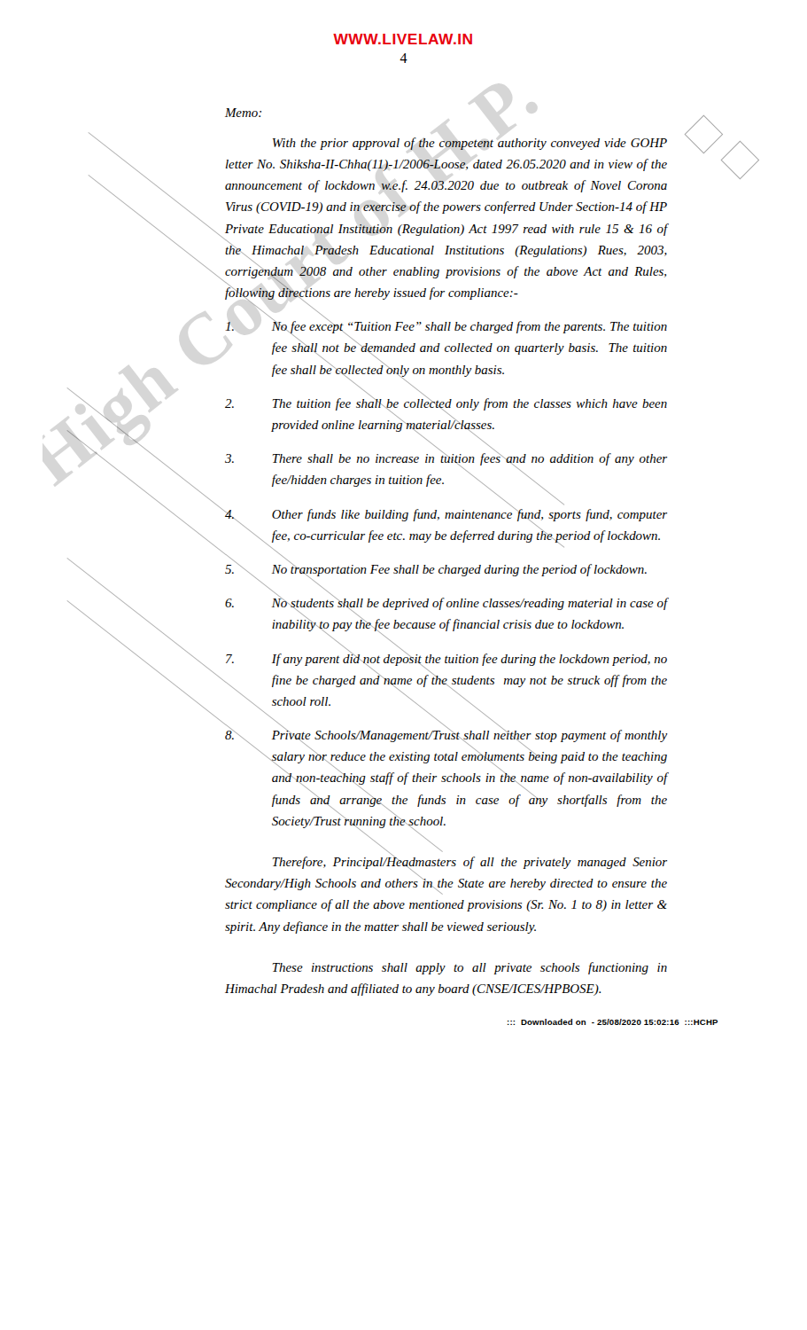WWW.LIVELAW.IN
4
High Court of H.P.
Memo:
With the prior approval of the competent authority conveyed vide GOHP letter No. Shiksha-II-Chha(11)-1/2006-Loose, dated 26.05.2020 and in view of the announcement of lockdown w.e.f. 24.03.2020 due to outbreak of Novel Corona Virus (COVID-19) and in exercise of the powers conferred Under Section-14 of HP Private Educational Institution (Regulation) Act 1997 read with rule 15 & 16 of the Himachal Pradesh Educational Institutions (Regulations) Rues, 2003, corrigendum 2008 and other enabling provisions of the above Act and Rules, following directions are hereby issued for compliance:-
1.
No fee except “Tuition Fee” shall be charged from the parents. The tuition fee shall not be demanded and collected on quarterly basis. The tuition fee shall be collected only on monthly basis.
2.
The tuition fee shall be collected only from the classes which have been provided online learning material/classes.
3.
There shall be no increase in tuition fees and no addition of any other fee/hidden charges in tuition fee.
4.
Other funds like building fund, maintenance fund, sports fund, computer fee, co-curricular fee etc. may be deferred during the period of lockdown.
5.
No transportation Fee shall be charged during the period of lockdown.
6.
No students shall be deprived of online classes/reading material in case of inability to pay the fee because of financial crisis due to lockdown.
7.
If any parent did not deposit the tuition fee during the lockdown period, no fine be charged and name of the students may not be struck off from the school roll.
8.
Private Schools/Management/Trust shall neither stop payment of monthly salary nor reduce the existing total emoluments being paid to the teaching and non-teaching staff of their schools in the name of non-availability of funds and arrange the funds in case of any shortfalls from the Society/Trust running the school.
Therefore, Principal/Headmasters of all the privately managed Senior Secondary/High Schools and others in the State are hereby directed to ensure the strict compliance of all the above mentioned provisions (Sr. No. 1 to 8) in letter & spirit. Any defiance in the matter shall be viewed seriously.
These instructions shall apply to all private schools functioning in Himachal Pradesh and affiliated to any board (CNSE/ICES/HPBOSE).
::: Downloaded on - 25/08/2020 15:02:16 :::HCHP